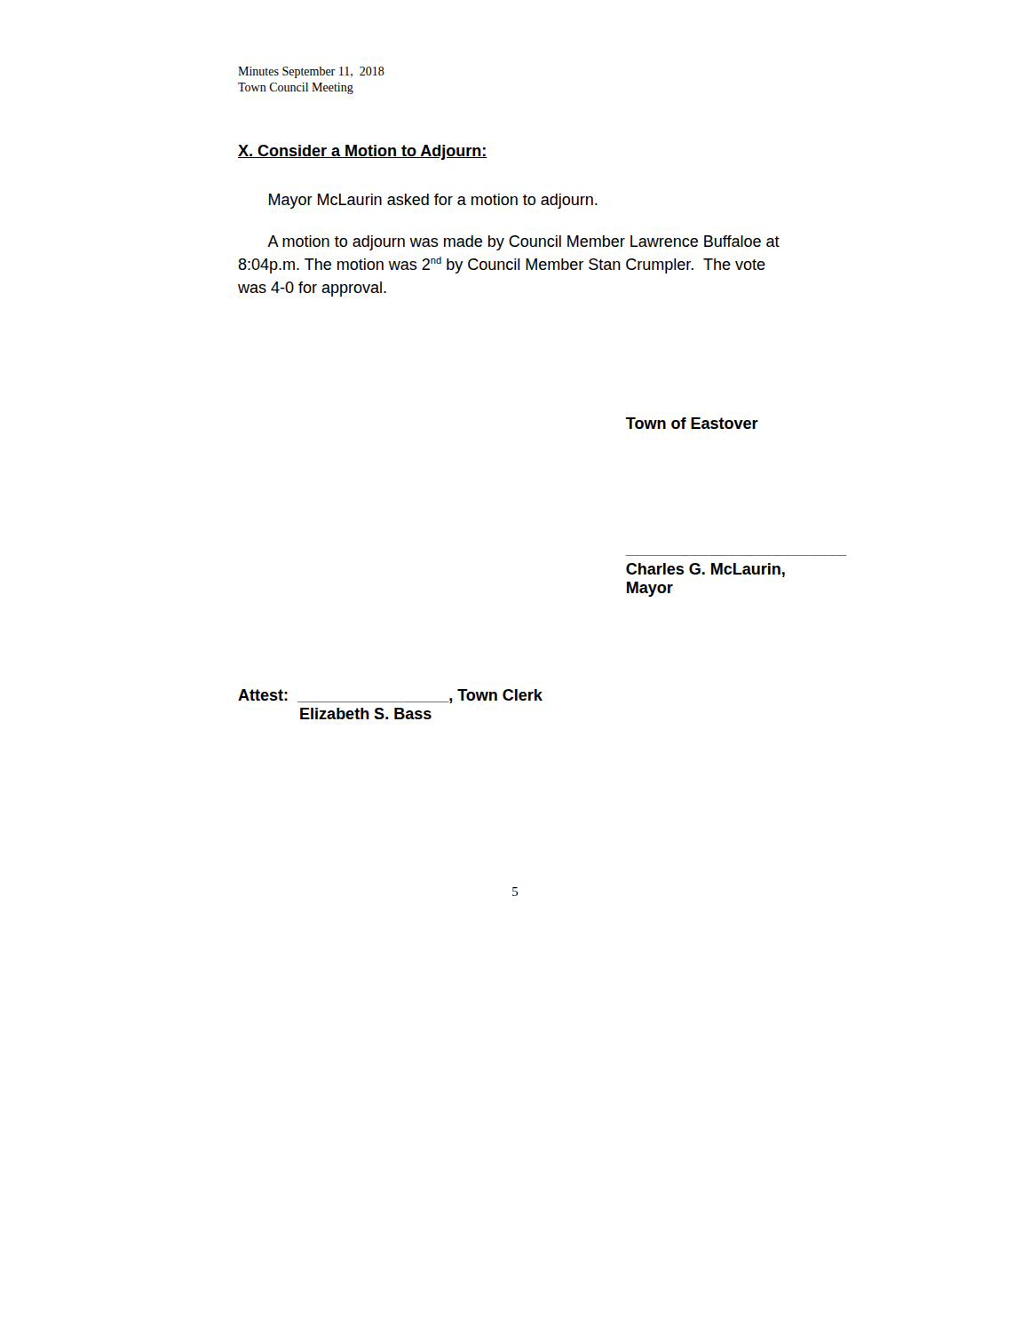Minutes September 11, 2018
Town Council Meeting
X. Consider a Motion to Adjourn:
Mayor McLaurin asked for a motion to adjourn.
A motion to adjourn was made by Council Member Lawrence Buffaloe at 8:04p.m. The motion was 2nd by Council Member Stan Crumpler. The vote was 4-0 for approval.
Town of Eastover
________________________
Charles G. McLaurin, Mayor
Attest: _________________, Town Clerk
Elizabeth S. Bass
5